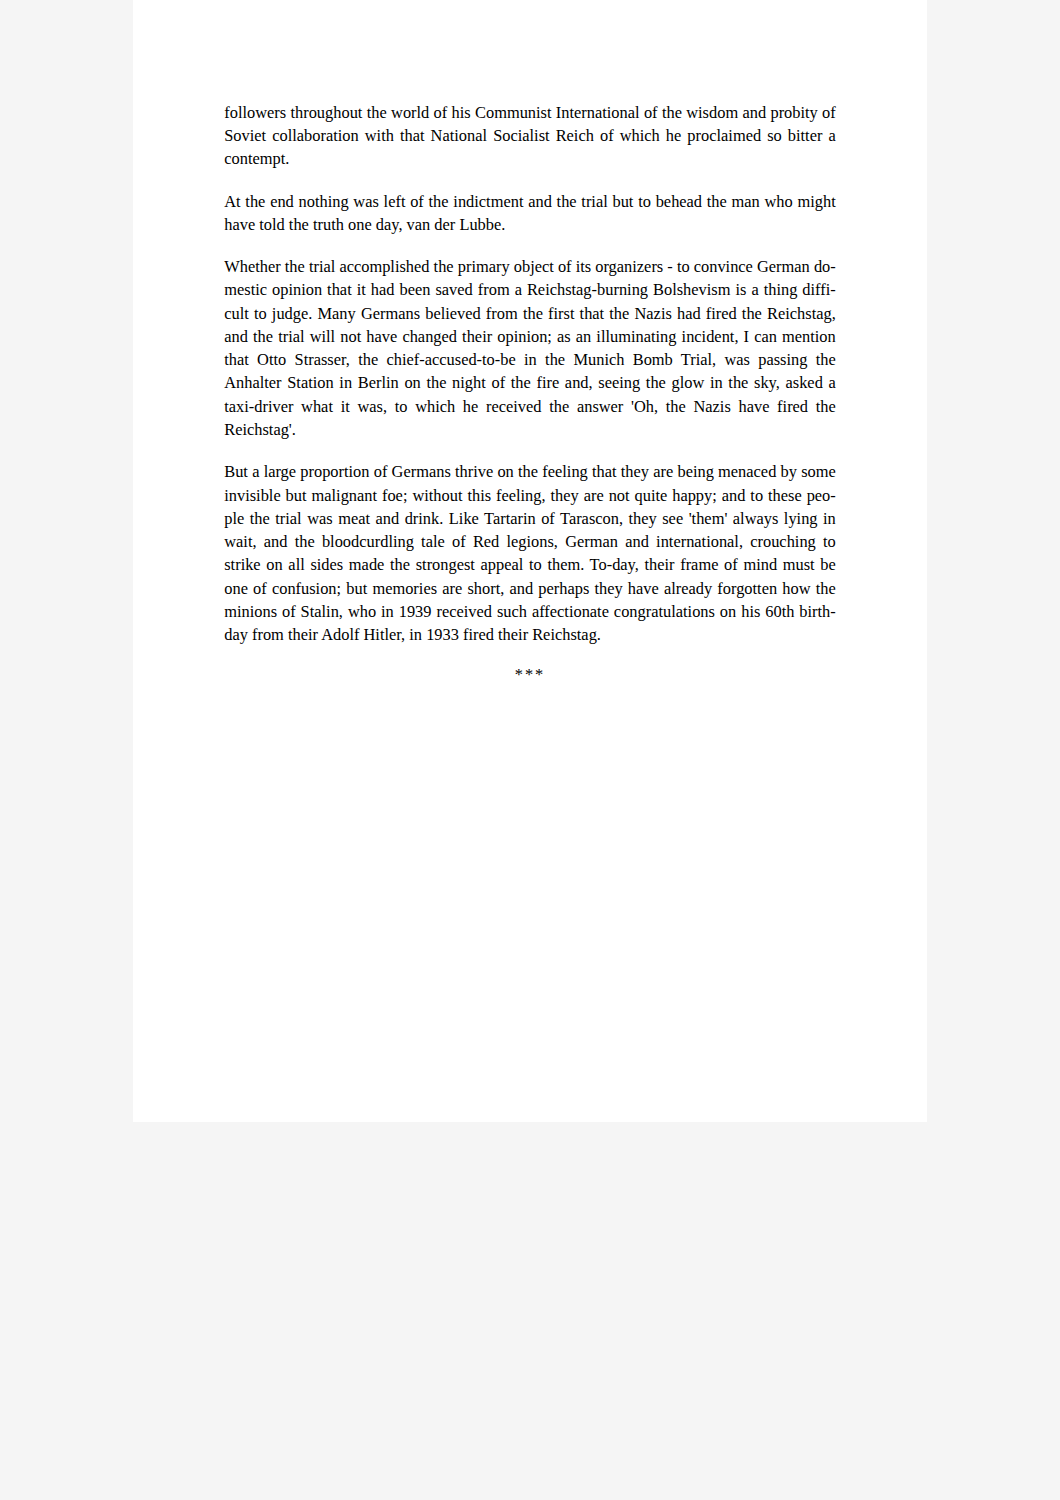followers throughout the world of his Communist International of the wisdom and probity of Soviet collaboration with that National Socialist Reich of which he proclaimed so bitter a contempt.
At the end nothing was left of the indictment and the trial but to behead the man who might have told the truth one day, van der Lubbe.
Whether the trial accomplished the primary object of its organizers - to convince German domestic opinion that it had been saved from a Reichstag-burning Bolshevism is a thing difficult to judge. Many Germans believed from the first that the Nazis had fired the Reichstag, and the trial will not have changed their opinion; as an illuminating incident, I can mention that Otto Strasser, the chief-accused-to-be in the Munich Bomb Trial, was passing the Anhalter Station in Berlin on the night of the fire and, seeing the glow in the sky, asked a taxi-driver what it was, to which he received the answer 'Oh, the Nazis have fired the Reichstag'.
But a large proportion of Germans thrive on the feeling that they are being menaced by some invisible but malignant foe; without this feeling, they are not quite happy; and to these people the trial was meat and drink. Like Tartarin of Tarascon, they see 'them' always lying in wait, and the bloodcurdling tale of Red legions, German and international, crouching to strike on all sides made the strongest appeal to them. To-day, their frame of mind must be one of confusion; but memories are short, and perhaps they have already forgotten how the minions of Stalin, who in 1939 received such affectionate congratulations on his 60th birthday from their Adolf Hitler, in 1933 fired their Reichstag.
***